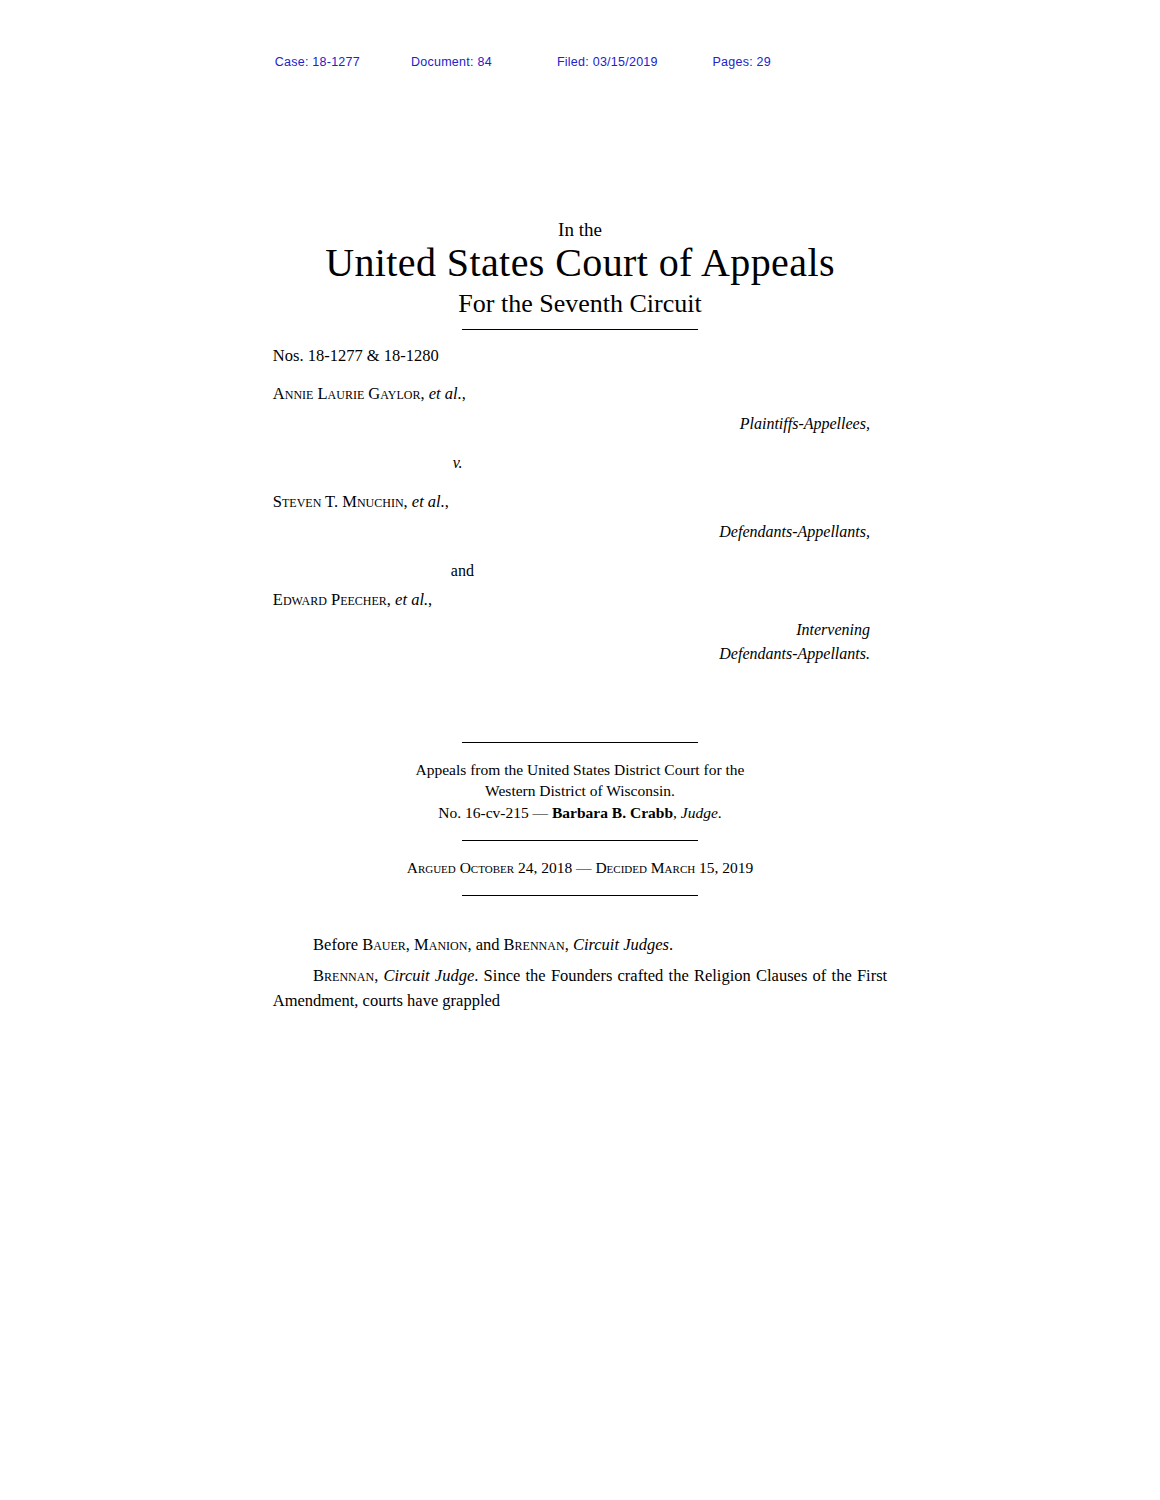Case: 18-1277 Document: 84 Filed: 03/15/2019 Pages: 29
In the
United States Court of Appeals
For the Seventh Circuit
Nos. 18-1277 & 18-1280
Annie Laurie Gaylor, et al.,
Plaintiffs-Appellees,
v.
Steven T. Mnuchin, et al.,
Defendants-Appellants,
and
Edward Peecher, et al.,
Intervening
Defendants-Appellants.
Appeals from the United States District Court for the
Western District of Wisconsin.
No. 16-cv-215 — Barbara B. Crabb, Judge.
Argued October 24, 2018 — Decided March 15, 2019
Before Bauer, Manion, and Brennan, Circuit Judges.
Brennan, Circuit Judge. Since the Founders crafted the Religion Clauses of the First Amendment, courts have grappled